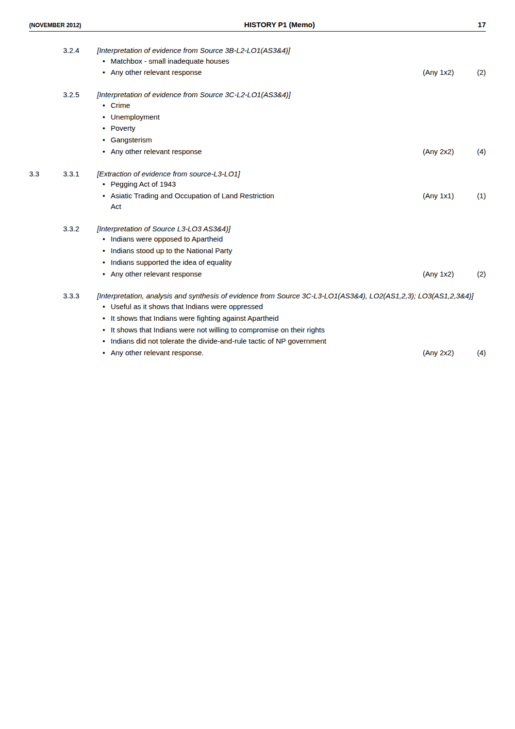(NOVEMBER 2012)
HISTORY P1 (Memo)
17
3.2.4
[Interpretation of evidence from Source 3B-L2-LO1(AS3&4)]
•Matchbox - small inadequate houses
•Any other relevant response(Any 1x2)(2)
3.2.5
[Interpretation of evidence from Source 3C-L2-LO1(AS3&4)]
•Crime
•Unemployment
•Poverty
•Gangsterism
•Any other relevant response(Any 2x2)(4)
3.3
3.3.1
[Extraction of evidence from source-L3-LO1]
•Pegging Act of 1943
•Asiatic Trading and Occupation of Land Restriction
Act(Any 1x1)(1)
3.3.2
[Interpretation of Source L3-LO3 AS3&4)]
•Indians were opposed to Apartheid
•Indians stood up to the National Party
•Indians supported the idea of equality
•Any other relevant response(Any 1x2)(2)
3.3.3
[Interpretation, analysis and synthesis of evidence from Source 3C-L3-LO1(AS3&4), LO2(AS1,2,3); LO3(AS1,2,3&4)]
•Useful as it shows that Indians were oppressed
•It shows that Indians were fighting against Apartheid
•It shows that Indians were not willing to compromise on their rights
•Indians did not tolerate the divide-and-rule tactic of NP government
•Any other relevant response.(Any 2x2)(4)